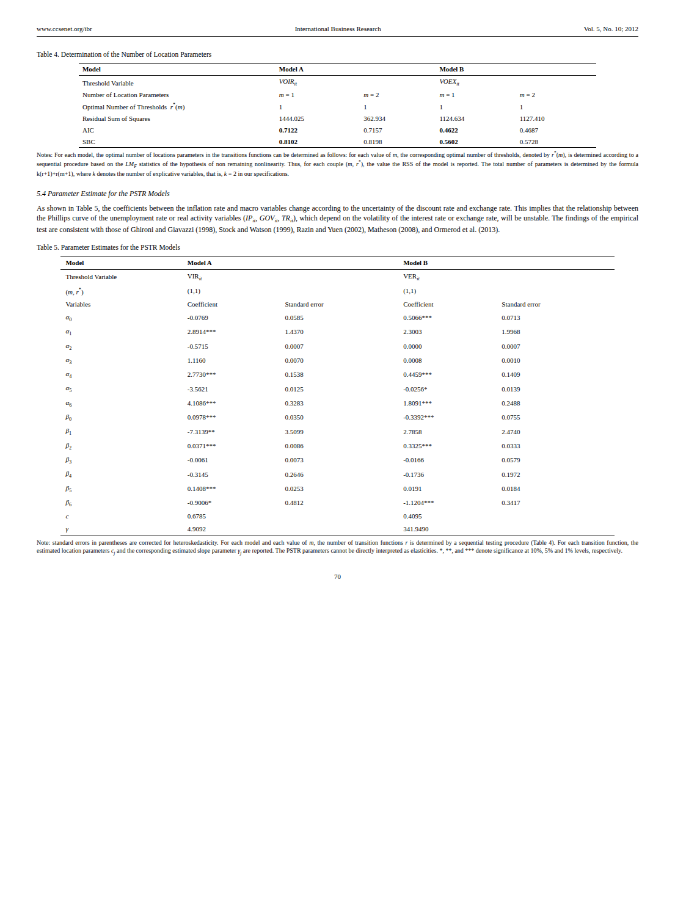www.ccsenet.org/ibr
International Business Research
Vol. 5, No. 10; 2012
Table 4. Determination of the Number of Location Parameters
| Model | Model A | Model B |
| --- | --- | --- |
| Threshold Variable | VOIR it | VOEX it |
| Number of Location Parameters | m = 1 | m = 2 | m = 1 | m = 2 |
| Optimal Number of Thresholds r * ( m ) | 1 | 1 | 1 | 1 |
| Residual Sum of Squares | 1444.025 | 362.934 | 1124.634 | 1127.410 |
| AIC | 0.7122 | 0.7157 | 0.4622 | 0.4687 |
| SBC | 0.8102 | 0.8198 | 0.5602 | 0.5728 |
Notes: For each model, the optimal number of locations parameters in the transitions functions can be determined as follows: for each value of m, the corresponding optimal number of thresholds, denoted by r*(m), is determined according to a sequential procedure based on the LMF statistics of the hypothesis of non remaining nonlinearity. Thus, for each couple (m, r*), the value the RSS of the model is reported. The total number of parameters is determined by the formula k(r+1)+r(m+1), where k denotes the number of explicative variables, that is, k = 2 in our specifications.
5.4 Parameter Estimate for the PSTR Models
As shown in Table 5, the coefficients between the inflation rate and macro variables change according to the uncertainty of the discount rate and exchange rate. This implies that the relationship between the Phillips curve of the unemployment rate or real activity variables (IPit, GOVit, TRit), which depend on the volatility of the interest rate or exchange rate, will be unstable. The findings of the empirical test are consistent with those of Ghironi and Giavazzi (1998), Stock and Watson (1999), Razin and Yuen (2002), Matheson (2008), and Ormerod et al. (2013).
Table 5. Parameter Estimates for the PSTR Models
| Model | Model A | Model B |
| --- | --- | --- |
| Threshold Variable | VIR it | VER it |
| ( m , r * ) | (1,1) | (1,1) |
| Variables | Coefficient | Standard error | Coefficient | Standard error |
| α 0 | -0.0769 | 0.0585 | 0.5066*** | 0.0713 |
| α 1 | 2.8914*** | 1.4370 | 2.3003 | 1.9968 |
| α 2 | -0.5715 | 0.0007 | 0.0000 | 0.0007 |
| α 3 | 1.1160 | 0.0070 | 0.0008 | 0.0010 |
| α 4 | 2.7730*** | 0.1538 | 0.4459*** | 0.1409 |
| α 5 | -3.5621 | 0.0125 | -0.0256* | 0.0139 |
| α 6 | 4.1086*** | 0.3283 | 1.8091*** | 0.2488 |
| β 0 | 0.0978*** | 0.0350 | -0.3392*** | 0.0755 |
| β 1 | -7.3139** | 3.5099 | 2.7858 | 2.4740 |
| β 2 | 0.0371*** | 0.0086 | 0.3325*** | 0.0333 |
| β 3 | -0.0061 | 0.0073 | -0.0166 | 0.0579 |
| β 4 | -0.3145 | 0.2646 | -0.1736 | 0.1972 |
| β 5 | 0.1408*** | 0.0253 | 0.0191 | 0.0184 |
| β 6 | -0.9006* | 0.4812 | -1.1204*** | 0.3417 |
| c | 0.6785 | | 0.4095 | |
| γ | 4.9092 | | 341.9490 | |
Note: standard errors in parentheses are corrected for heteroskedasticity. For each model and each value of m, the number of transition functions r is determined by a sequential testing procedure (Table 4). For each transition function, the estimated location parameters cj and the corresponding estimated slope parameter γj are reported. The PSTR parameters cannot be directly interpreted as elasticities. *, **, and *** denote significance at 10%, 5% and 1% levels, respectively.
70